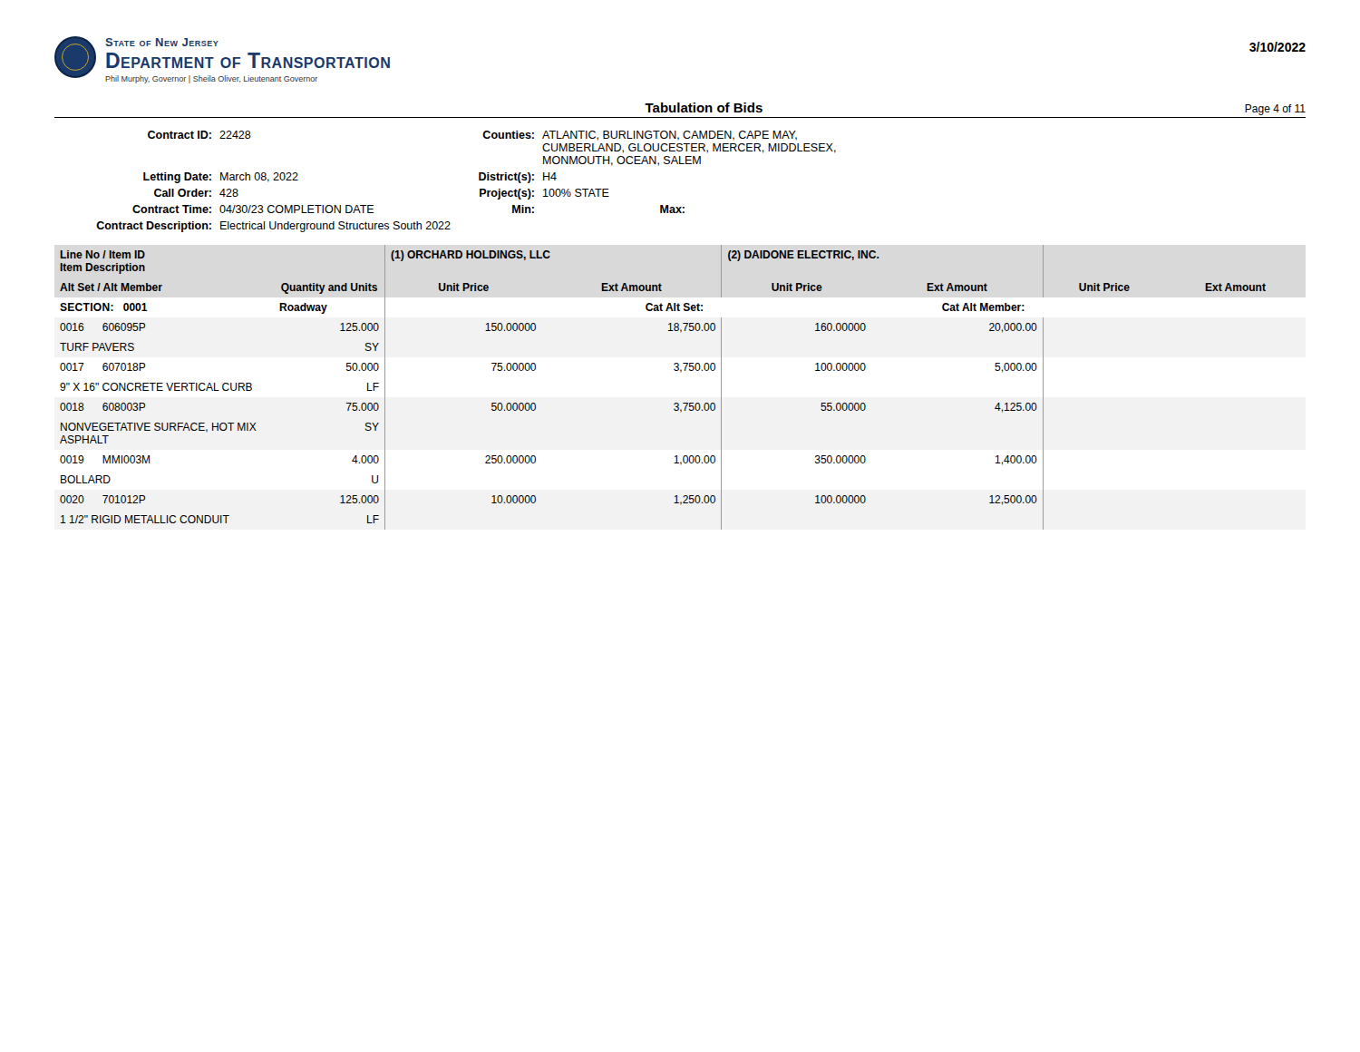State of New Jersey
Department of Transportation
Phil Murphy, Governor | Sheila Oliver, Lieutenant Governor
3/10/2022
Tabulation of Bids
Page 4 of 11
| Contract ID: | 22428 | Counties: | ATLANTIC, BURLINGTON, CAMDEN, CAPE MAY, CUMBERLAND, GLOUCESTER, MERCER, MIDDLESEX, MONMOUTH, OCEAN, SALEM |
| Letting Date: | March 08, 2022 | District(s): | H4 |
| Call Order: | 428 | Project(s): | 100% STATE |
| Contract Time: | 04/30/23 COMPLETION DATE | Min: | | Max: | |
| Contract Description: | Electrical Underground Structures South 2022 |
| Line No / Item ID Item Description | | (1) ORCHARD HOLDINGS, LLC | (2) DAIDONE ELECTRIC, INC. | |
| --- | --- | --- | --- | --- |
| Alt Set / Alt Member | Quantity and Units | Unit Price | Ext Amount | Unit Price | Ext Amount | Unit Price | Ext Amount |
| SECTION: 0001 | Roadway | Cat Alt Set: | Cat Alt Member: | |
| 0016 606095P | 125.000 | 150.00000 | 18,750.00 | 160.00000 | 20,000.00 | | |
| TURF PAVERS | SY | | | | | | |
| 0017 607018P | 50.000 | 75.00000 | 3,750.00 | 100.00000 | 5,000.00 | | |
| 9" X 16" CONCRETE VERTICAL CURB | LF | | | | | | |
| 0018 608003P | 75.000 | 50.00000 | 3,750.00 | 55.00000 | 4,125.00 | | |
| NONVEGETATIVE SURFACE, HOT MIX ASPHALT | SY | | | | | | |
| 0019 MMI003M | 4.000 | 250.00000 | 1,000.00 | 350.00000 | 1,400.00 | | |
| BOLLARD | U | | | | | | |
| 0020 701012P | 125.000 | 10.00000 | 1,250.00 | 100.00000 | 12,500.00 | | |
| 1 1/2" RIGID METALLIC CONDUIT | LF | | | | | | |